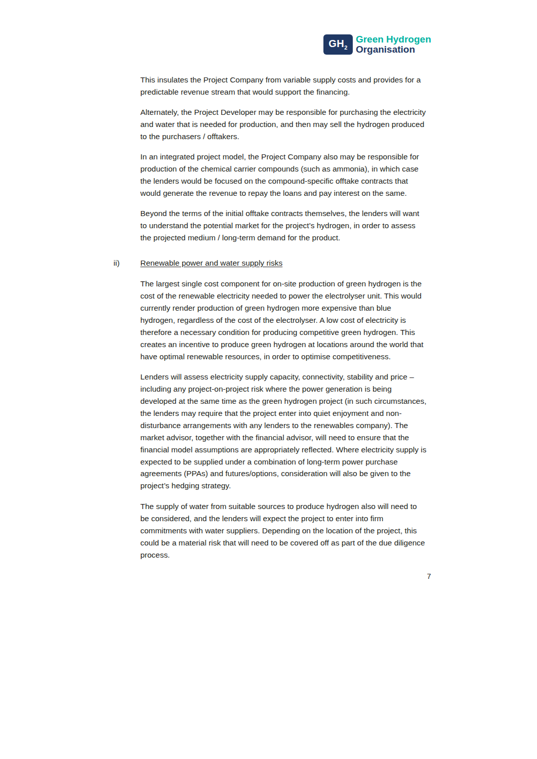GH2
Green Hydrogen Organisation
This insulates the Project Company from variable supply costs and provides for a predictable revenue stream that would support the financing.
Alternately, the Project Developer may be responsible for purchasing the electricity and water that is needed for production, and then may sell the hydrogen produced to the purchasers / offtakers.
In an integrated project model, the Project Company also may be responsible for production of the chemical carrier compounds (such as ammonia), in which case the lenders would be focused on the compound-specific offtake contracts that would generate the revenue to repay the loans and pay interest on the same.
Beyond the terms of the initial offtake contracts themselves, the lenders will want to understand the potential market for the project’s hydrogen, in order to assess the projected medium / long-term demand for the product.
ii) Renewable power and water supply risks
The largest single cost component for on-site production of green hydrogen is the cost of the renewable electricity needed to power the electrolyser unit. This would currently render production of green hydrogen more expensive than blue hydrogen, regardless of the cost of the electrolyser. A low cost of electricity is therefore a necessary condition for producing competitive green hydrogen. This creates an incentive to produce green hydrogen at locations around the world that have optimal renewable resources, in order to optimise competitiveness.
Lenders will assess electricity supply capacity, connectivity, stability and price – including any project-on-project risk where the power generation is being developed at the same time as the green hydrogen project (in such circumstances, the lenders may require that the project enter into quiet enjoyment and non-disturbance arrangements with any lenders to the renewables company). The market advisor, together with the financial advisor, will need to ensure that the financial model assumptions are appropriately reflected. Where electricity supply is expected to be supplied under a combination of long-term power purchase agreements (PPAs) and futures/options, consideration will also be given to the project’s hedging strategy.
The supply of water from suitable sources to produce hydrogen also will need to be considered, and the lenders will expect the project to enter into firm commitments with water suppliers. Depending on the location of the project, this could be a material risk that will need to be covered off as part of the due diligence process.
7